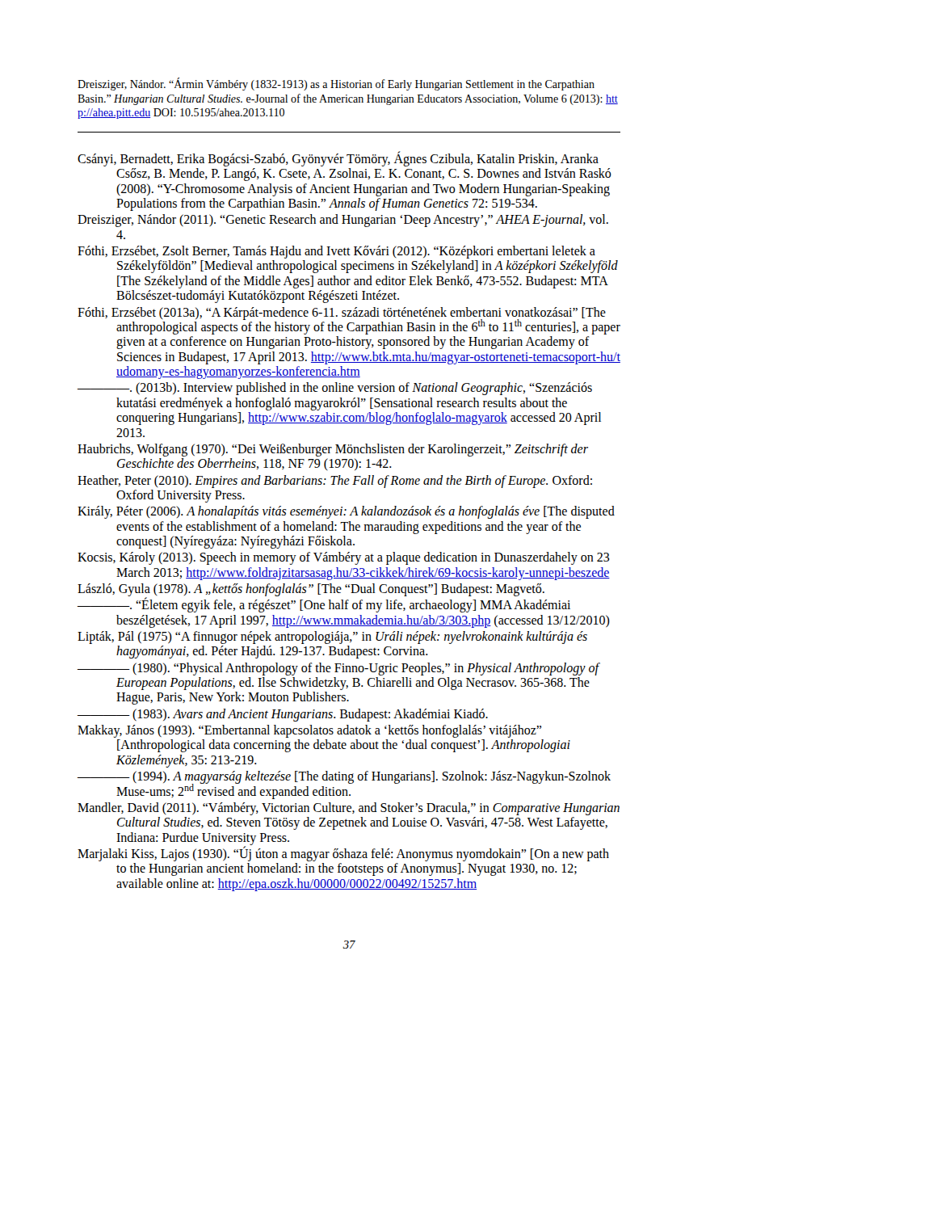Dreisziger, Nándor. “Ármin Vámbéry (1832-1913) as a Historian of Early Hungarian Settlement in the Carpathian Basin.” Hungarian Cultural Studies. e-Journal of the American Hungarian Educators Association, Volume 6 (2013): http://ahea.pitt.edu DOI: 10.5195/ahea.2013.110
Csányi, Bernadett, Erika Bogácsi-Szabó, Gyönyvér Tömöry, Ágnes Czibula, Katalin Priskin, Aranka Csősz, B. Mende, P. Langó, K. Csete, A. Zsolnai, E. K. Conant, C. S. Downes and István Raskó (2008). “Y-Chromosome Analysis of Ancient Hungarian and Two Modern Hungarian-Speaking Populations from the Carpathian Basin.” Annals of Human Genetics 72: 519-534.
Dreisziger, Nándor (2011). “Genetic Research and Hungarian ‘Deep Ancestry’,” AHEA E-journal, vol. 4.
Fóthi, Erzsébet, Zsolt Berner, Tamás Hajdu and Ivett Kővári (2012). “Középkori embertani leletek a Székelyföldön” [Medieval anthropological specimens in Székelyland] in A középkori Székelyföld [The Székelyland of the Middle Ages] author and editor Elek Benkő, 473-552. Budapest: MTA Bölcsészet-tudomáyi Kutatóközpont Régészeti Intézet.
Fóthi, Erzsébet (2013a), “A Kárpát-medence 6-11. századi történetének embertani vonatkozásai” [The anthropological aspects of the history of the Carpathian Basin in the 6th to 11th centuries], a paper given at a conference on Hungarian Proto-history, sponsored by the Hungarian Academy of Sciences in Budapest, 17 April 2013. http://www.btk.mta.hu/magyar-ostorteneti-temacsoport-hu/tudomany-es-hagyomanyorzes-konferencia.htm
————. (2013b). Interview published in the online version of National Geographic, “Szenzációs kutatási eredmények a honfoglaló magyarokról” [Sensational research results about the conquering Hungarians], http://www.szabir.com/blog/honfoglalo-magyarok accessed 20 April 2013.
Haubrichs, Wolfgang (1970). “Dei Weißenburger Mönchslisten der Karolingerzeit,” Zeitschrift der Geschichte des Oberrheins, 118, NF 79 (1970): 1-42.
Heather, Peter (2010). Empires and Barbarians: The Fall of Rome and the Birth of Europe. Oxford: Oxford University Press.
Király, Péter (2006). A honalapítás vitás eseményei: A kalandozások és a honfoglalás éve [The disputed events of the establishment of a homeland: The marauding expeditions and the year of the conquest] (Nyíregyáza: Nyíregyházi Főiskola.
Kocsis, Károly (2013). Speech in memory of Vámbéry at a plaque dedication in Dunaszerdahely on 23 March 2013; http://www.foldrajzitarsasag.hu/33-cikkek/hirek/69-kocsis-karoly-unnepi-beszede
László, Gyula (1978). A „kettős honfoglalás” [The “Dual Conquest”] Budapest: Magvető.
————. “Életem egyik fele, a régészet” [One half of my life, archaeology] MMA Akadémiai beszélgetések, 17 April 1997, http://www.mmakademia.hu/ab/3/303.php (accessed 13/12/2010)
Lipták, Pál (1975) “A finnugor népek antropologiája,” in Uráli népek: nyelvrokonaink kultúrája és hagyományai, ed. Péter Hajdú. 129-137. Budapest: Corvina.
———— (1980). “Physical Anthropology of the Finno-Ugric Peoples,” in Physical Anthropology of European Populations, ed. Ilse Schwidetzky, B. Chiarelli and Olga Necrasov. 365-368. The Hague, Paris, New York: Mouton Publishers.
———— (1983). Avars and Ancient Hungarians. Budapest: Akadémiai Kiadó.
Makkay, János (1993). “Embertannal kapcsolatos adatok a ‘kettős honfoglalás’ vitájához” [Anthropological data concerning the debate about the ‘dual conquest’]. Anthropologiai Közlemények, 35: 213-219.
———— (1994). A magyarság keltezése [The dating of Hungarians]. Szolnok: Jász-Nagykun-Szolnok Muse-ums; 2nd revised and expanded edition.
Mandler, David (2011). “Vámbéry, Victorian Culture, and Stoker’s Dracula,” in Comparative Hungarian Cultural Studies, ed. Steven Tötösy de Zepetnek and Louise O. Vasvári, 47-58. West Lafayette, Indiana: Purdue University Press.
Marjalaki Kiss, Lajos (1930). “Új úton a magyar őshaza felé: Anonymus nyomdokain” [On a new path to the Hungarian ancient homeland: in the footsteps of Anonymus]. Nyugat 1930, no. 12; available online at: http://epa.oszk.hu/00000/00022/00492/15257.htm
37